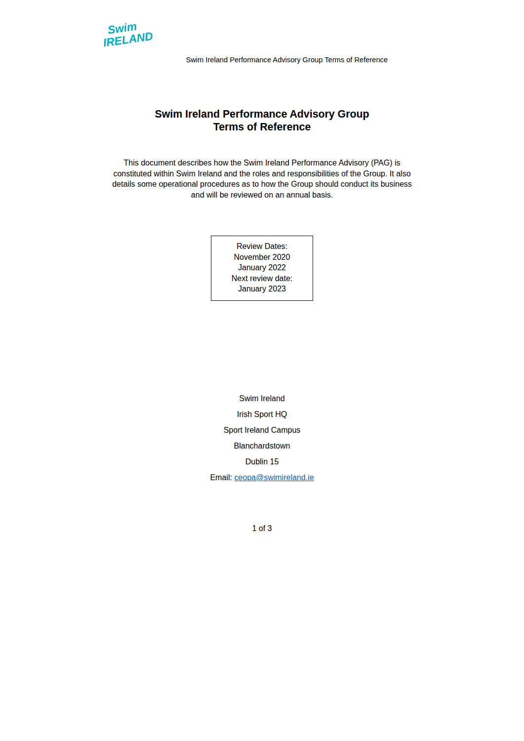Swim IRELAND
Swim Ireland Performance Advisory Group Terms of Reference
Swim Ireland Performance Advisory Group
Terms of Reference
This document describes how the Swim Ireland Performance Advisory (PAG) is constituted within Swim Ireland and the roles and responsibilities of the Group. It also details some operational procedures as to how the Group should conduct its business and will be reviewed on an annual basis.
Review Dates:
November 2020
January 2022
Next review date:
January 2023
Swim Ireland
Irish Sport HQ
Sport Ireland Campus
Blanchardstown
Dublin 15
Email: ceopa@swimireland.ie
1 of 3